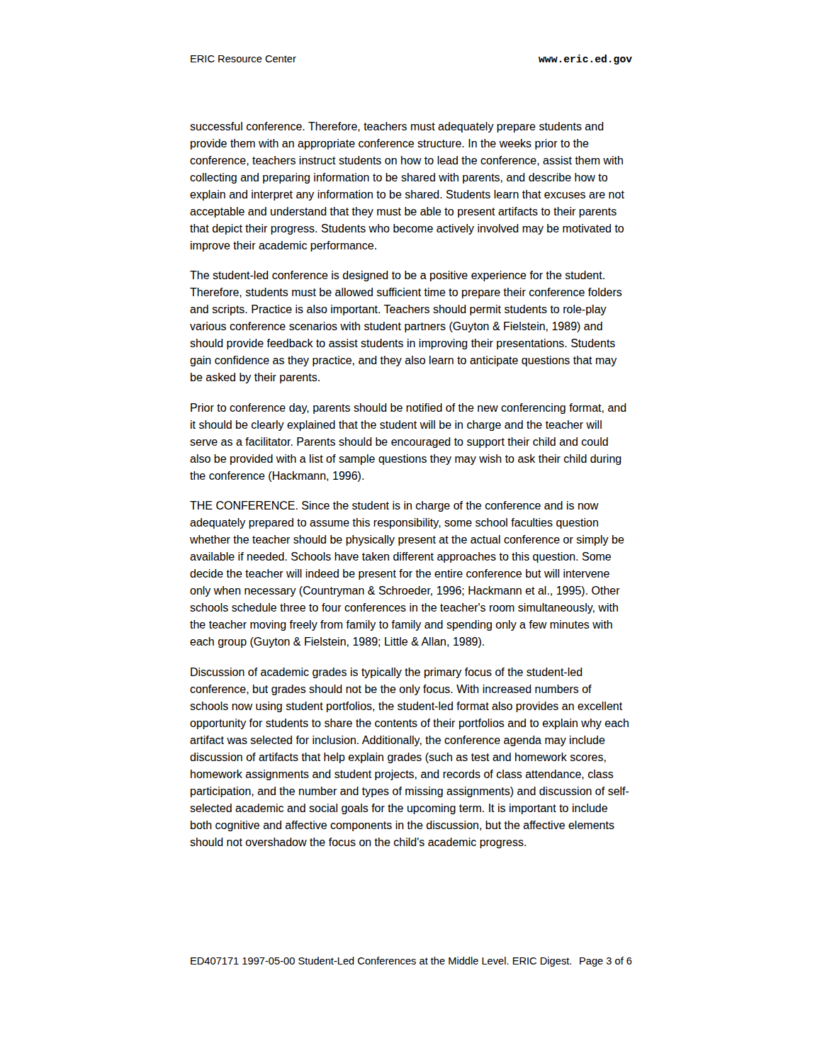ERIC Resource Center
www.eric.ed.gov
successful conference. Therefore, teachers must adequately prepare students and provide them with an appropriate conference structure. In the weeks prior to the conference, teachers instruct students on how to lead the conference, assist them with collecting and preparing information to be shared with parents, and describe how to explain and interpret any information to be shared. Students learn that excuses are not acceptable and understand that they must be able to present artifacts to their parents that depict their progress. Students who become actively involved may be motivated to improve their academic performance.
The student-led conference is designed to be a positive experience for the student. Therefore, students must be allowed sufficient time to prepare their conference folders and scripts. Practice is also important. Teachers should permit students to role-play various conference scenarios with student partners (Guyton & Fielstein, 1989) and should provide feedback to assist students in improving their presentations. Students gain confidence as they practice, and they also learn to anticipate questions that may be asked by their parents.
Prior to conference day, parents should be notified of the new conferencing format, and it should be clearly explained that the student will be in charge and the teacher will serve as a facilitator. Parents should be encouraged to support their child and could also be provided with a list of sample questions they may wish to ask their child during the conference (Hackmann, 1996).
THE CONFERENCE. Since the student is in charge of the conference and is now adequately prepared to assume this responsibility, some school faculties question whether the teacher should be physically present at the actual conference or simply be available if needed. Schools have taken different approaches to this question. Some decide the teacher will indeed be present for the entire conference but will intervene only when necessary (Countryman & Schroeder, 1996; Hackmann et al., 1995). Other schools schedule three to four conferences in the teacher's room simultaneously, with the teacher moving freely from family to family and spending only a few minutes with each group (Guyton & Fielstein, 1989; Little & Allan, 1989).
Discussion of academic grades is typically the primary focus of the student-led conference, but grades should not be the only focus. With increased numbers of schools now using student portfolios, the student-led format also provides an excellent opportunity for students to share the contents of their portfolios and to explain why each artifact was selected for inclusion. Additionally, the conference agenda may include discussion of artifacts that help explain grades (such as test and homework scores, homework assignments and student projects, and records of class attendance, class participation, and the number and types of missing assignments) and discussion of self-selected academic and social goals for the upcoming term. It is important to include both cognitive and affective components in the discussion, but the affective elements should not overshadow the focus on the child's academic progress.
ED407171 1997-05-00 Student-Led Conferences at the Middle Level. ERIC Digest.
Page 3 of 6